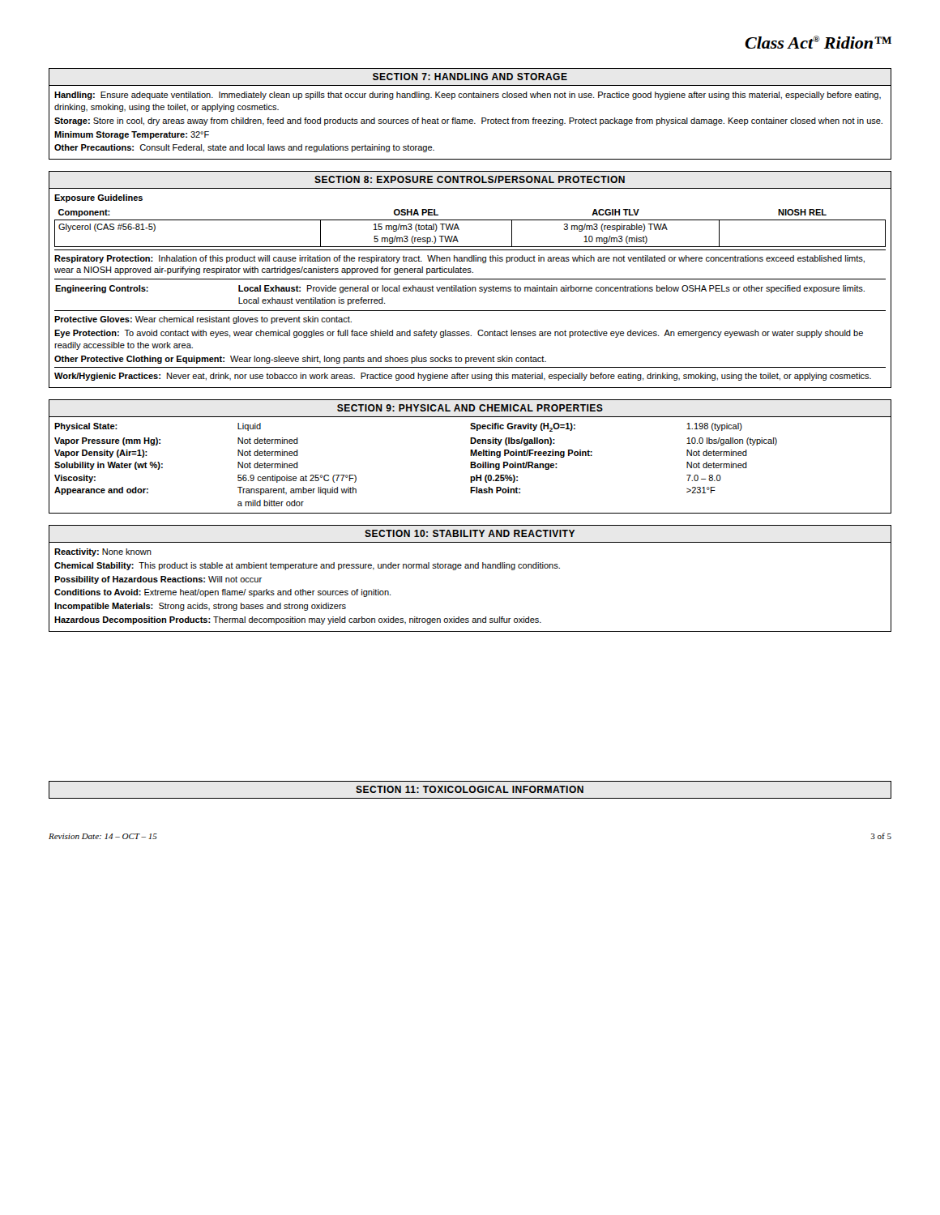Class Act® Ridion™
SECTION 7: HANDLING AND STORAGE
Handling: Ensure adequate ventilation. Immediately clean up spills that occur during handling. Keep containers closed when not in use. Practice good hygiene after using this material, especially before eating, drinking, smoking, using the toilet, or applying cosmetics.
Storage: Store in cool, dry areas away from children, feed and food products and sources of heat or flame. Protect from freezing. Protect package from physical damage. Keep container closed when not in use.
Minimum Storage Temperature: 32°F
Other Precautions: Consult Federal, state and local laws and regulations pertaining to storage.
SECTION 8: EXPOSURE CONTROLS/PERSONAL PROTECTION
Exposure Guidelines
| Component: | OSHA PEL | ACGIH TLV | NIOSH REL |
| Glycerol (CAS #56-81-5) | 15 mg/m3 (total) TWA 5 mg/m3 (resp.) TWA | 3 mg/m3 (respirable) TWA 10 mg/m3 (mist) | |
Respiratory Protection: Inhalation of this product will cause irritation of the respiratory tract. When handling this product in areas which are not ventilated or where concentrations exceed established limts, wear a NIOSH approved air-purifying respirator with cartridges/canisters approved for general particulates.
| Engineering Controls: | Local Exhaust: Provide general or local exhaust ventilation systems to maintain airborne concentrations below OSHA PELs or other specified exposure limits. Local exhaust ventilation is preferred. |
Protective Gloves: Wear chemical resistant gloves to prevent skin contact.
Eye Protection: To avoid contact with eyes, wear chemical goggles or full face shield and safety glasses. Contact lenses are not protective eye devices. An emergency eyewash or water supply should be readily accessible to the work area.
Other Protective Clothing or Equipment: Wear long-sleeve shirt, long pants and shoes plus socks to prevent skin contact.
Work/Hygienic Practices: Never eat, drink, nor use tobacco in work areas. Practice good hygiene after using this material, especially before eating, drinking, smoking, using the toilet, or applying cosmetics.
SECTION 9: PHYSICAL AND CHEMICAL PROPERTIES
| Physical State: | Liquid | Specific Gravity (H 2 O=1): | 1.198 (typical) |
| Vapor Pressure (mm Hg): | Not determined | Density (lbs/gallon): | 10.0 lbs/gallon (typical) |
| Vapor Density (Air=1): | Not determined | Melting Point/Freezing Point: | Not determined |
| Solubility in Water (wt %): | Not determined | Boiling Point/Range: | Not determined |
| Viscosity: | 56.9 centipoise at 25°C (77°F) | pH (0.25%): | 7.0 – 8.0 |
| Appearance and odor: | Transparent, amber liquid with a mild bitter odor | Flash Point: | >231°F |
SECTION 10: STABILITY AND REACTIVITY
Reactivity: None known
Chemical Stability: This product is stable at ambient temperature and pressure, under normal storage and handling conditions.
Possibility of Hazardous Reactions: Will not occur
Conditions to Avoid: Extreme heat/open flame/ sparks and other sources of ignition.
Incompatible Materials: Strong acids, strong bases and strong oxidizers
Hazardous Decomposition Products: Thermal decomposition may yield carbon oxides, nitrogen oxides and sulfur oxides.
SECTION 11: TOXICOLOGICAL INFORMATION
Revision Date: 14 – OCT – 15 3 of 5